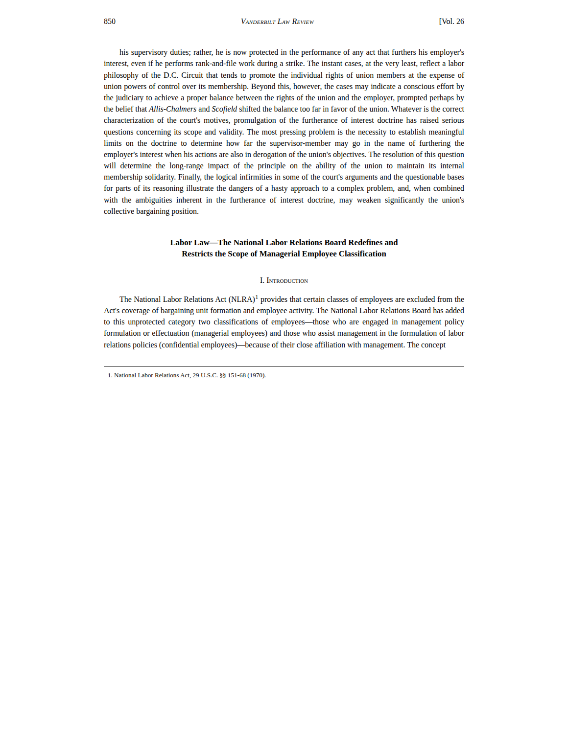850 Vanderbilt Law Review [Vol. 26
his supervisory duties; rather, he is now protected in the performance of any act that furthers his employer's interest, even if he performs rank-and-file work during a strike. The instant cases, at the very least, reflect a labor philosophy of the D.C. Circuit that tends to promote the individual rights of union members at the expense of union powers of control over its membership. Beyond this, however, the cases may indicate a conscious effort by the judiciary to achieve a proper balance between the rights of the union and the employer, prompted perhaps by the belief that Allis-Chalmers and Scofield shifted the balance too far in favor of the union. Whatever is the correct characterization of the court's motives, promulgation of the furtherance of interest doctrine has raised serious questions concerning its scope and validity. The most pressing problem is the necessity to establish meaningful limits on the doctrine to determine how far the supervisor-member may go in the name of furthering the employer's interest when his actions are also in derogation of the union's objectives. The resolution of this question will determine the long-range impact of the principle on the ability of the union to maintain its internal membership solidarity. Finally, the logical infirmities in some of the court's arguments and the questionable bases for parts of its reasoning illustrate the dangers of a hasty approach to a complex problem, and, when combined with the ambiguities inherent in the furtherance of interest doctrine, may weaken significantly the union's collective bargaining position.
Labor Law—The National Labor Relations Board Redefines and Restricts the Scope of Managerial Employee Classification
I. Introduction
The National Labor Relations Act (NLRA)1 provides that certain classes of employees are excluded from the Act's coverage of bargaining unit formation and employee activity. The National Labor Relations Board has added to this unprotected category two classifications of employees—those who are engaged in management policy formulation or effectuation (managerial employees) and those who assist management in the formulation of labor relations policies (confidential employees)—because of their close affiliation with management. The concept
National Labor Relations Act, 29 U.S.C. §§ 151-68 (1970).